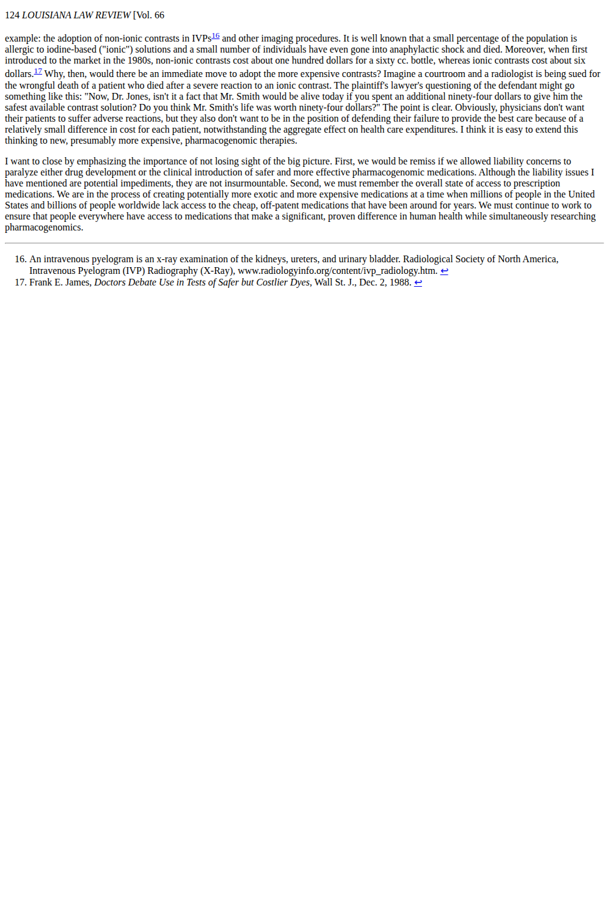124 LOUISIANA LAW REVIEW [Vol. 66
example: the adoption of non-ionic contrasts in IVPs16 and other imaging procedures. It is well known that a small percentage of the population is allergic to iodine-based ("ionic") solutions and a small number of individuals have even gone into anaphylactic shock and died. Moreover, when first introduced to the market in the 1980s, non-ionic contrasts cost about one hundred dollars for a sixty cc. bottle, whereas ionic contrasts cost about six dollars.17 Why, then, would there be an immediate move to adopt the more expensive contrasts? Imagine a courtroom and a radiologist is being sued for the wrongful death of a patient who died after a severe reaction to an ionic contrast. The plaintiff's lawyer's questioning of the defendant might go something like this: "Now, Dr. Jones, isn't it a fact that Mr. Smith would be alive today if you spent an additional ninety-four dollars to give him the safest available contrast solution? Do you think Mr. Smith's life was worth ninety-four dollars?" The point is clear. Obviously, physicians don't want their patients to suffer adverse reactions, but they also don't want to be in the position of defending their failure to provide the best care because of a relatively small difference in cost for each patient, notwithstanding the aggregate effect on health care expenditures. I think it is easy to extend this thinking to new, presumably more expensive, pharmacogenomic therapies.
I want to close by emphasizing the importance of not losing sight of the big picture. First, we would be remiss if we allowed liability concerns to paralyze either drug development or the clinical introduction of safer and more effective pharmacogenomic medications. Although the liability issues I have mentioned are potential impediments, they are not insurmountable. Second, we must remember the overall state of access to prescription medications. We are in the process of creating potentially more exotic and more expensive medications at a time when millions of people in the United States and billions of people worldwide lack access to the cheap, off-patent medications that have been around for years. We must continue to work to ensure that people everywhere have access to medications that make a significant, proven difference in human health while simultaneously researching pharmacogenomics.
An intravenous pyelogram is an x-ray examination of the kidneys, ureters, and urinary bladder. Radiological Society of North America, Intravenous Pyelogram (IVP) Radiography (X-Ray), www.radiologyinfo.org/content/ivp_radiology.htm. ↩
Frank E. James, Doctors Debate Use in Tests of Safer but Costlier Dyes, Wall St. J., Dec. 2, 1988. ↩